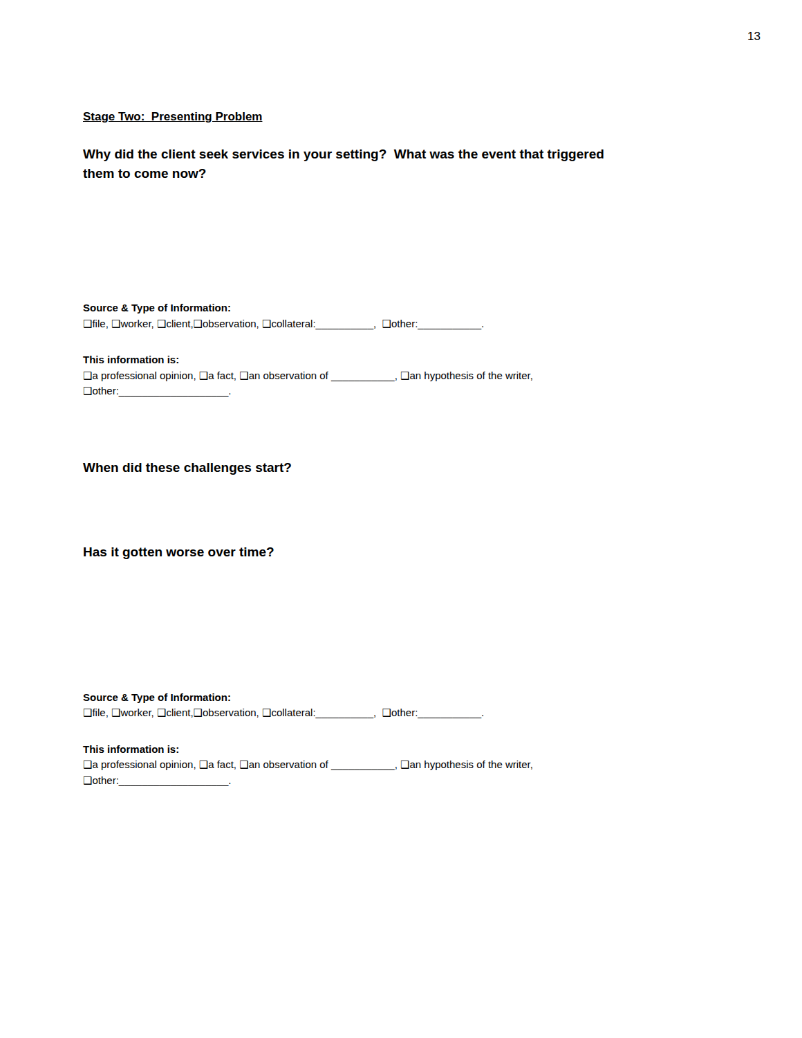13
Stage Two: Presenting Problem
Why did the client seek services in your setting? What was the event that triggered them to come now?
Source & Type of Information:
❑file, ❑worker, ❑client,❑observation, ❑collateral:__________, ❑other:___________.
This information is:
❑a professional opinion, ❑a fact, ❑an observation of ___________, ❑an hypothesis of the writer, ❑other:___________________.
When did these challenges start?
Has it gotten worse over time?
Source & Type of Information:
❑file, ❑worker, ❑client,❑observation, ❑collateral:__________, ❑other:___________.
This information is:
❑a professional opinion, ❑a fact, ❑an observation of ___________, ❑an hypothesis of the writer, ❑other:___________________.